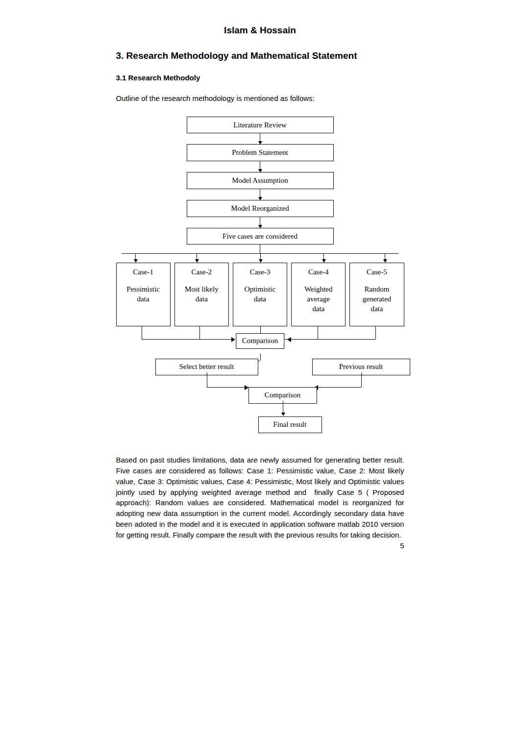Islam & Hossain
3. Research Methodology and Mathematical Statement
3.1 Research Methodoly
Outline of the research methodology is mentioned as follows:
Literature Review
Problem Statement
Model Assumption
Model Reorganized
Five cases are considered
Case-1
Pessimistic
data
Case-2
Most likely
data
Case-3
Optimistic
data
Case-4
Weighted
average
data
Case-5
Random
generated
data
Comparison
Select better result
Previous result
Comparison
Final result
Based on past studies limitations, data are newly assumed for generating better result. Five cases are considered as follows: Case 1: Pessimistic value, Case 2: Most likely value, Case 3: Optimistic values, Case 4: Pessimistic, Most likely and Optimistic values jointly used by applying weighted average method and finally Case 5 ( Proposed approach): Random values are considered. Mathematical model is reorganized for adopting new data assumption in the current model. Accordingly secondary data have been adoted in the model and it is executed in application software matlab 2010 version for getting result. Finally compare the result with the previous results for taking decision.
5